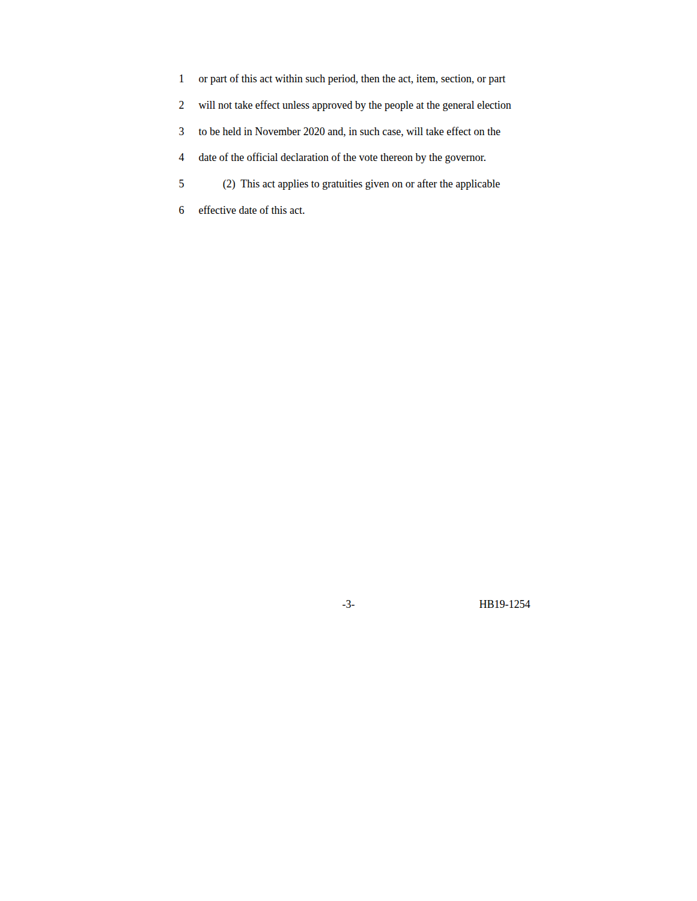or part of this act within such period, then the act, item, section, or part
will not take effect unless approved by the people at the general election
to be held in November 2020 and, in such case, will take effect on the
date of the official declaration of the vote thereon by the governor.
(2) This act applies to gratuities given on or after the applicable
effective date of this act.
-3- HB19-1254